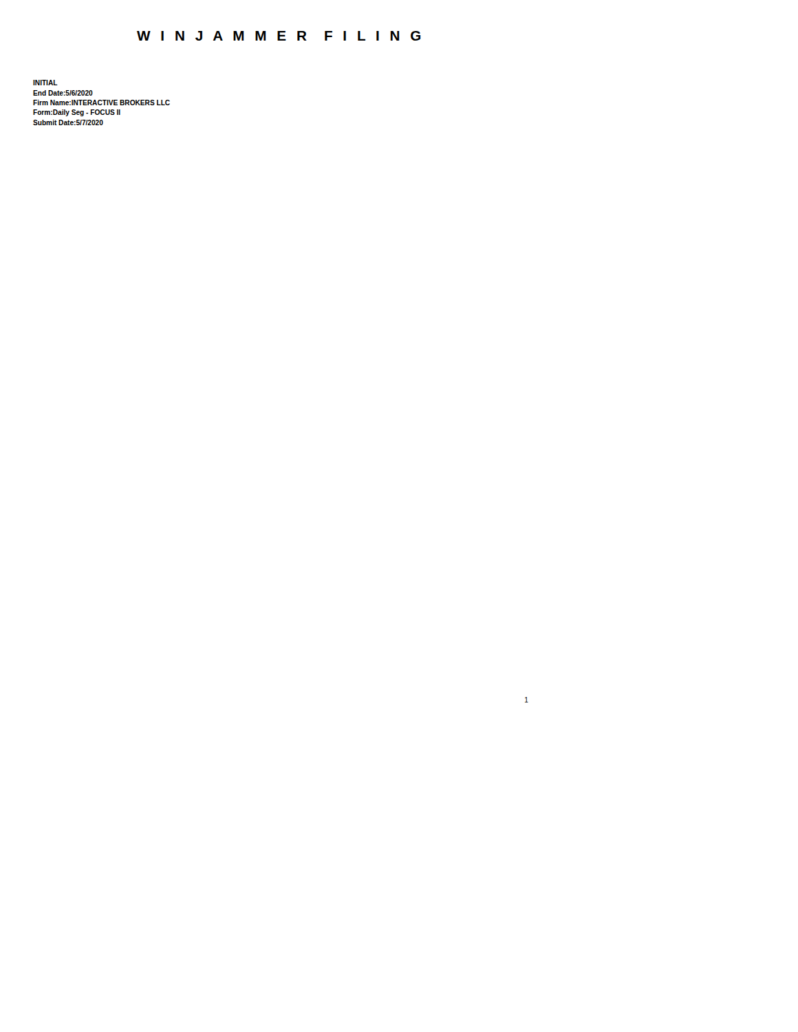W I N J A M M E R F I L I N G
INITIAL
End Date:5/6/2020
Firm Name:INTERACTIVE BROKERS LLC
Form:Daily Seg - FOCUS II
Submit Date:5/7/2020
1